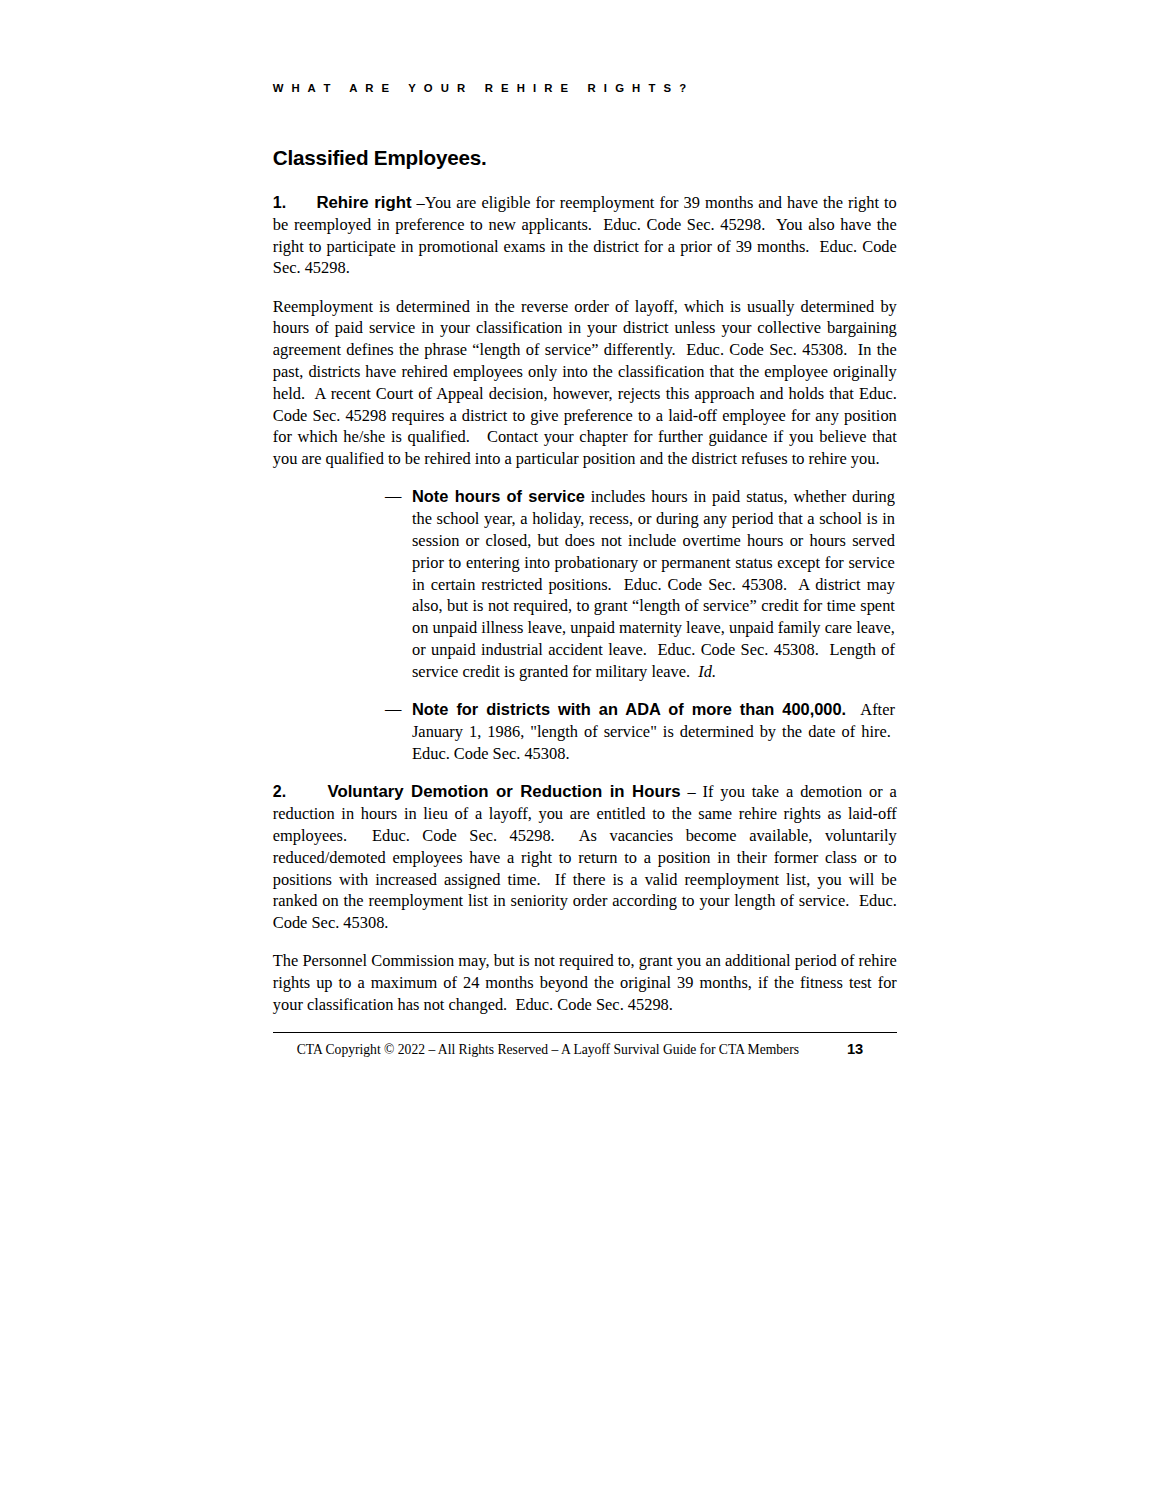W H A T A R E Y O U R R E H I R E R I G H T S ?
Classified Employees.
1. Rehire right –You are eligible for reemployment for 39 months and have the right to be reemployed in preference to new applicants. Educ. Code Sec. 45298. You also have the right to participate in promotional exams in the district for a prior of 39 months. Educ. Code Sec. 45298.
Reemployment is determined in the reverse order of layoff, which is usually determined by hours of paid service in your classification in your district unless your collective bargaining agreement defines the phrase “length of service” differently. Educ. Code Sec. 45308. In the past, districts have rehired employees only into the classification that the employee originally held. A recent Court of Appeal decision, however, rejects this approach and holds that Educ. Code Sec. 45298 requires a district to give preference to a laid-off employee for any position for which he/she is qualified. Contact your chapter for further guidance if you believe that you are qualified to be rehired into a particular position and the district refuses to rehire you.
—
Note hours of service includes hours in paid status, whether during the school year, a holiday, recess, or during any period that a school is in session or closed, but does not include overtime hours or hours served prior to entering into probationary or permanent status except for service in certain restricted positions. Educ. Code Sec. 45308. A district may also, but is not required, to grant “length of service” credit for time spent on unpaid illness leave, unpaid maternity leave, unpaid family care leave, or unpaid industrial accident leave. Educ. Code Sec. 45308. Length of service credit is granted for military leave. Id.
—
Note for districts with an ADA of more than 400,000. After January 1, 1986, "length of service" is determined by the date of hire. Educ. Code Sec. 45308.
2. Voluntary Demotion or Reduction in Hours – If you take a demotion or a reduction in hours in lieu of a layoff, you are entitled to the same rehire rights as laid-off employees. Educ. Code Sec. 45298. As vacancies become available, voluntarily reduced/demoted employees have a right to return to a position in their former class or to positions with increased assigned time. If there is a valid reemployment list, you will be ranked on the reemployment list in seniority order according to your length of service. Educ. Code Sec. 45308.
The Personnel Commission may, but is not required to, grant you an additional period of rehire rights up to a maximum of 24 months beyond the original 39 months, if the fitness test for your classification has not changed. Educ. Code Sec. 45298.
CTA Copyright © 2022 – All Rights Reserved – A Layoff Survival Guide for CTA Members 13